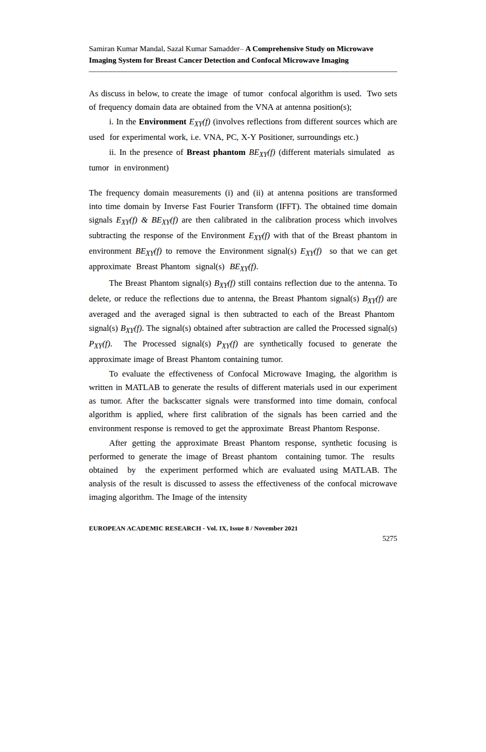Samiran Kumar Mandal, Sazal Kumar Samadder– A Comprehensive Study on Microwave Imaging System for Breast Cancer Detection and Confocal Microwave Imaging
As discuss in below, to create the image of tumor confocal algorithm is used. Two sets of frequency domain data are obtained from the VNA at antenna position(s);
i. In the Environment EXY(f) (involves reflections from different sources which are used for experimental work, i.e. VNA, PC, X-Y Positioner, surroundings etc.)
ii. In the presence of Breast phantom BEXY(f) (different materials simulated as tumor in environment)
The frequency domain measurements (i) and (ii) at antenna positions are transformed into time domain by Inverse Fast Fourier Transform (IFFT). The obtained time domain signals EXY(f) & BEXY(f) are then calibrated in the calibration process which involves subtracting the response of the Environment EXY(f) with that of the Breast phantom in environment BEXY(f) to remove the Environment signal(s) EXY(f) so that we can get approximate Breast Phantom signal(s) BEXY(f).
The Breast Phantom signal(s) BXY(f) still contains reflection due to the antenna. To delete, or reduce the reflections due to antenna, the Breast Phantom signal(s) BXY(f) are averaged and the averaged signal is then subtracted to each of the Breast Phantom signal(s) BXY(f). The signal(s) obtained after subtraction are called the Processed signal(s) PXY(f). The Processed signal(s) PXY(f) are synthetically focused to generate the approximate image of Breast Phantom containing tumor.
To evaluate the effectiveness of Confocal Microwave Imaging, the algorithm is written in MATLAB to generate the results of different materials used in our experiment as tumor. After the backscatter signals were transformed into time domain, confocal algorithm is applied, where first calibration of the signals has been carried and the environment response is removed to get the approximate Breast Phantom Response.
After getting the approximate Breast Phantom response, synthetic focusing is performed to generate the image of Breast phantom containing tumor. The results obtained by the experiment performed which are evaluated using MATLAB. The analysis of the result is discussed to assess the effectiveness of the confocal microwave imaging algorithm. The Image of the intensity
EUROPEAN ACADEMIC RESEARCH - Vol. IX, Issue 8 / November 2021
5275